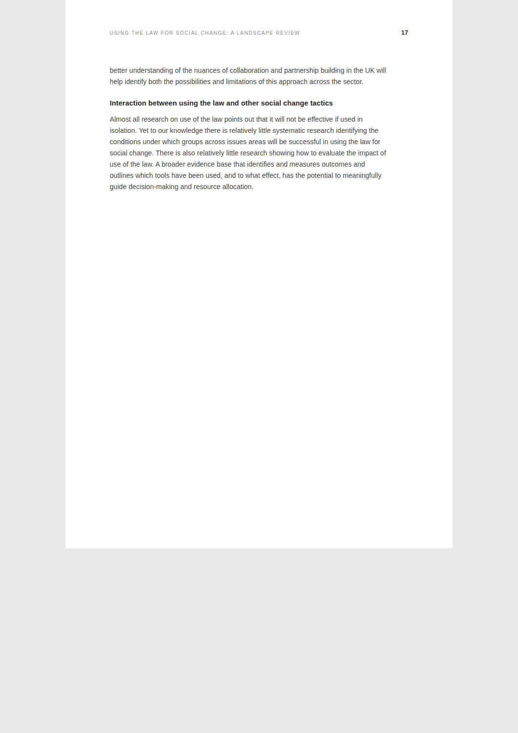Using the law for social change: a landscape review 17
better understanding of the nuances of collaboration and partnership building in the UK will help identify both the possibilities and limitations of this approach across the sector.
Interaction between using the law and other social change tactics
Almost all research on use of the law points out that it will not be effective if used in isolation. Yet to our knowledge there is relatively little systematic research identifying the conditions under which groups across issues areas will be successful in using the law for social change. There is also relatively little research showing how to evaluate the impact of use of the law. A broader evidence base that identifies and measures outcomes and outlines which tools have been used, and to what effect, has the potential to meaningfully guide decision-making and resource allocation.